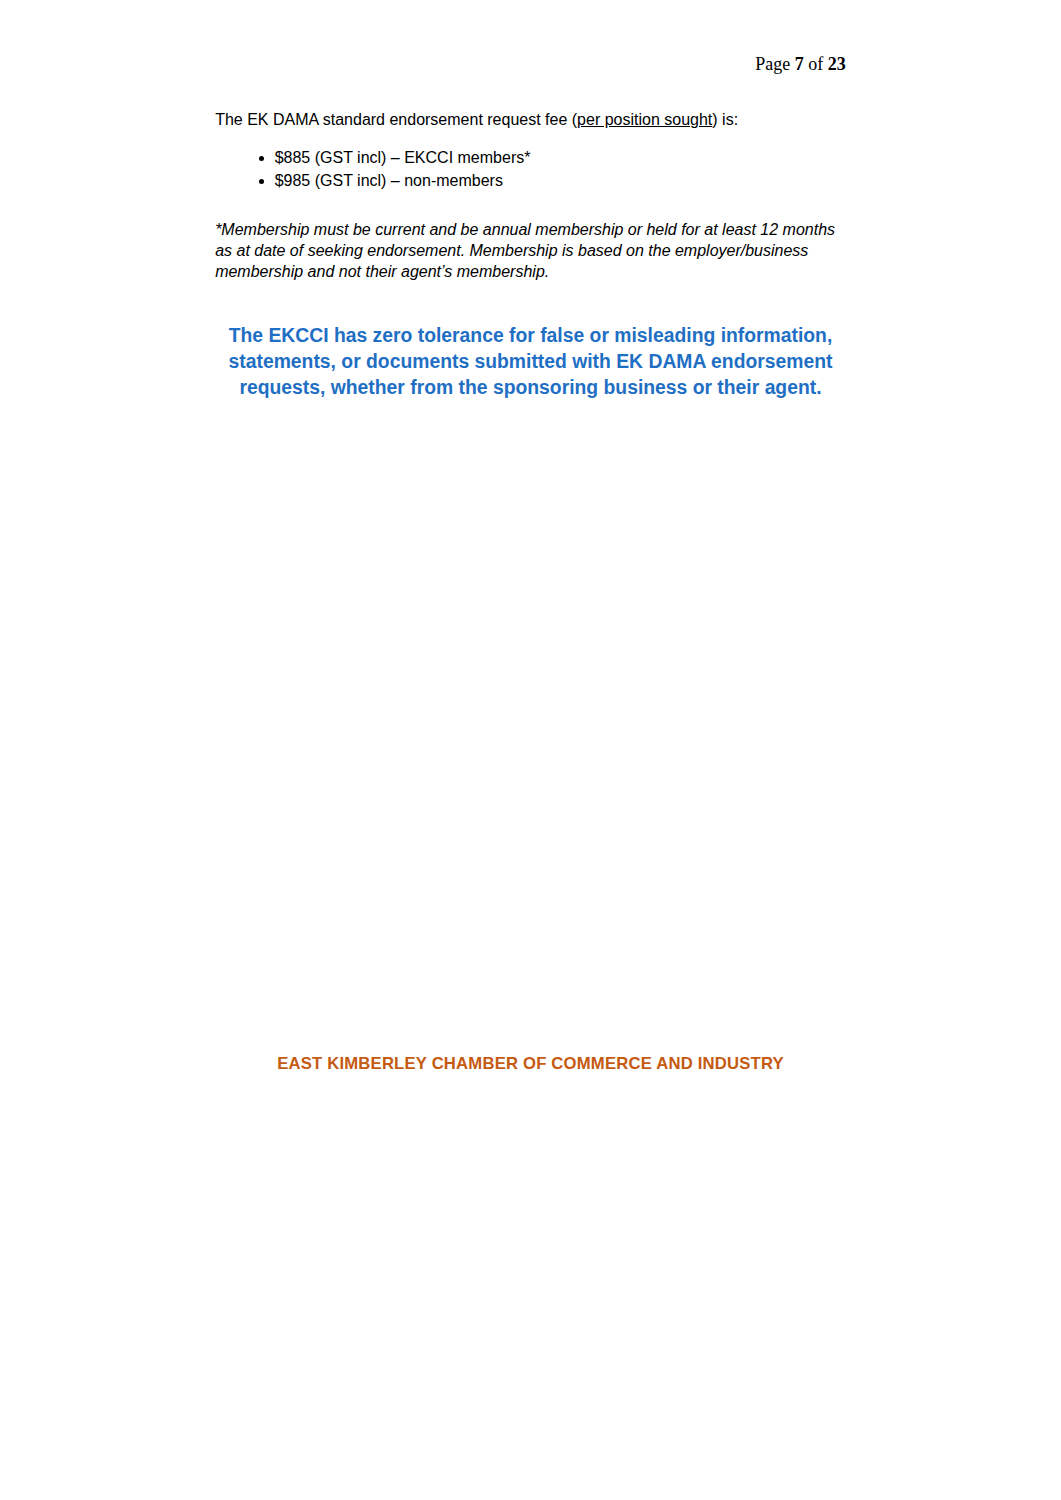Page 7 of 23
The EK DAMA standard endorsement request fee (per position sought) is:
$885 (GST incl) – EKCCI members*
$985 (GST incl) – non-members
*Membership must be current and be annual membership or held for at least 12 months as at date of seeking endorsement. Membership is based on the employer/business membership and not their agent’s membership.
The EKCCI has zero tolerance for false or misleading information, statements, or documents submitted with EK DAMA endorsement requests, whether from the sponsoring business or their agent.
EAST KIMBERLEY CHAMBER OF COMMERCE AND INDUSTRY